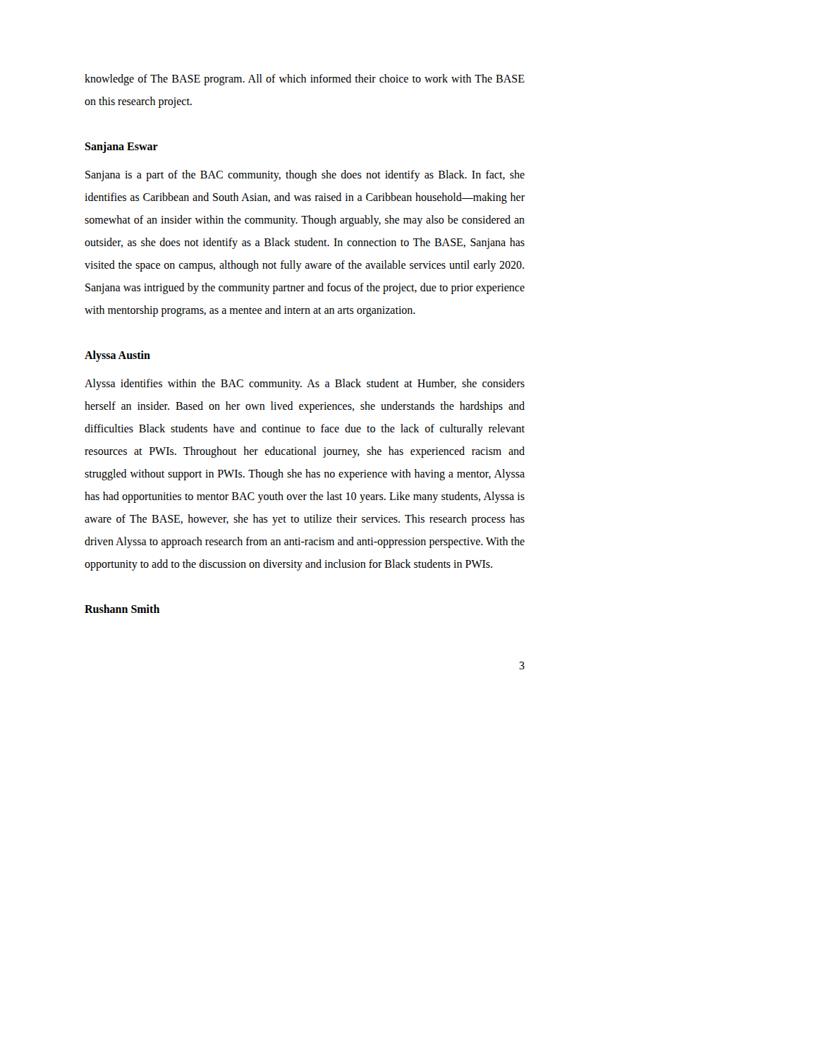knowledge of The BASE program. All of which informed their choice to work with The BASE on this research project.
Sanjana Eswar
Sanjana is a part of the BAC community, though she does not identify as Black. In fact, she identifies as Caribbean and South Asian, and was raised in a Caribbean household—making her somewhat of an insider within the community. Though arguably, she may also be considered an outsider, as she does not identify as a Black student. In connection to The BASE, Sanjana has visited the space on campus, although not fully aware of the available services until early 2020. Sanjana was intrigued by the community partner and focus of the project, due to prior experience with mentorship programs, as a mentee and intern at an arts organization.
Alyssa Austin
Alyssa identifies within the BAC community. As a Black student at Humber, she considers herself an insider. Based on her own lived experiences, she understands the hardships and difficulties Black students have and continue to face due to the lack of culturally relevant resources at PWIs. Throughout her educational journey, she has experienced racism and struggled without support in PWIs. Though she has no experience with having a mentor, Alyssa has had opportunities to mentor BAC youth over the last 10 years. Like many students, Alyssa is aware of The BASE, however, she has yet to utilize their services. This research process has driven Alyssa to approach research from an anti-racism and anti-oppression perspective. With the opportunity to add to the discussion on diversity and inclusion for Black students in PWIs.
Rushann Smith
3